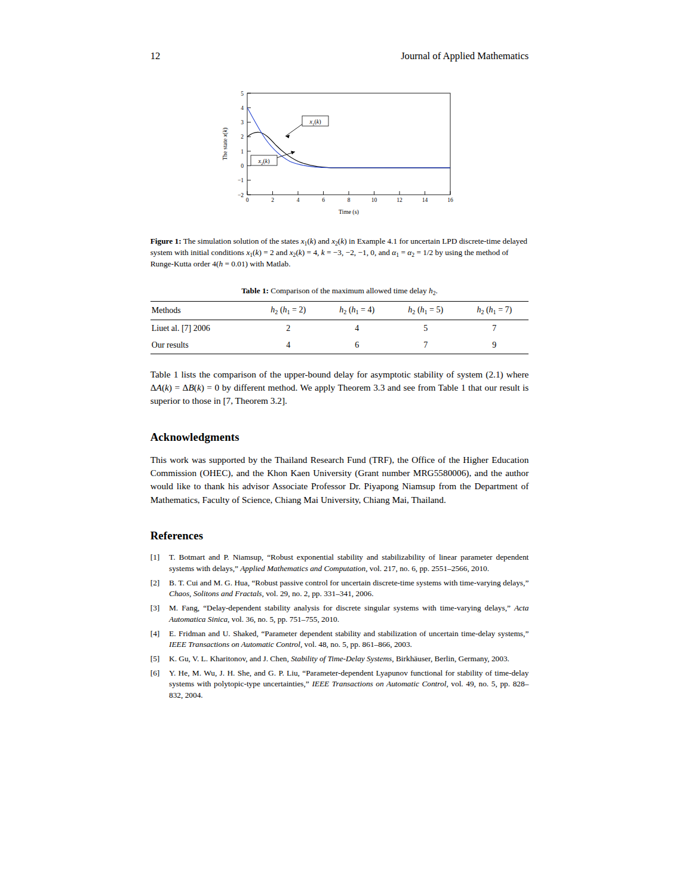12 Journal of Applied Mathematics
5 4 3 2 1 0 −1 −2 0 2 4 6 8 10 12 14 16 Time (s) The state x(k) x1(k) x2(k)
Figure 1: The simulation solution of the states x 1(k) and x 2(k) in Example 4.1 for uncertain LPD discrete-time delayed system with initial conditions x 1(k) = 2 and x 2(k) = 4, k = −3, −2, −1, 0, and α 1 = α 2 = 1/2 by using the method of Runge-Kutta order 4(h = 0.01) with Matlab.
Table 1: Comparison of the maximum allowed time delay h 2.
| Methods | h 2 ( h 1 = 2) | h 2 ( h 1 = 4) | h 2 ( h 1 = 5) | h 2 ( h 1 = 7) |
| --- | --- | --- | --- | --- |
| Liuet al. [7] 2006 | 2 | 4 | 5 | 7 |
| Our results | 4 | 6 | 7 | 9 |
Table 1 lists the comparison of the upper-bound delay for asymptotic stability of system (2.1) where ΔA(k) = ΔB(k) = 0 by different method. We apply Theorem 3.3 and see from Table 1 that our result is superior to those in [7, Theorem 3.2].
Acknowledgments
This work was supported by the Thailand Research Fund (TRF), the Office of the Higher Education Commission (OHEC), and the Khon Kaen University (Grant number MRG5580006), and the author would like to thank his advisor Associate Professor Dr. Piyapong Niamsup from the Department of Mathematics, Faculty of Science, Chiang Mai University, Chiang Mai, Thailand.
References
[1] T. Botmart and P. Niamsup, “Robust exponential stability and stabilizability of linear parameter dependent systems with delays,” Applied Mathematics and Computation, vol. 217, no. 6, pp. 2551–2566, 2010.
[2] B. T. Cui and M. G. Hua, “Robust passive control for uncertain discrete-time systems with time-varying delays,” Chaos, Solitons and Fractals, vol. 29, no. 2, pp. 331–341, 2006.
[3] M. Fang, “Delay-dependent stability analysis for discrete singular systems with time-varying delays,” Acta Automatica Sinica, vol. 36, no. 5, pp. 751–755, 2010.
[4] E. Fridman and U. Shaked, “Parameter dependent stability and stabilization of uncertain time-delay systems,” IEEE Transactions on Automatic Control, vol. 48, no. 5, pp. 861–866, 2003.
[5] K. Gu, V. L. Kharitonov, and J. Chen, Stability of Time-Delay Systems, Birkhäuser, Berlin, Germany, 2003.
[6] Y. He, M. Wu, J. H. She, and G. P. Liu, “Parameter-dependent Lyapunov functional for stability of time-delay systems with polytopic-type uncertainties,” IEEE Transactions on Automatic Control, vol. 49, no. 5, pp. 828–832, 2004.